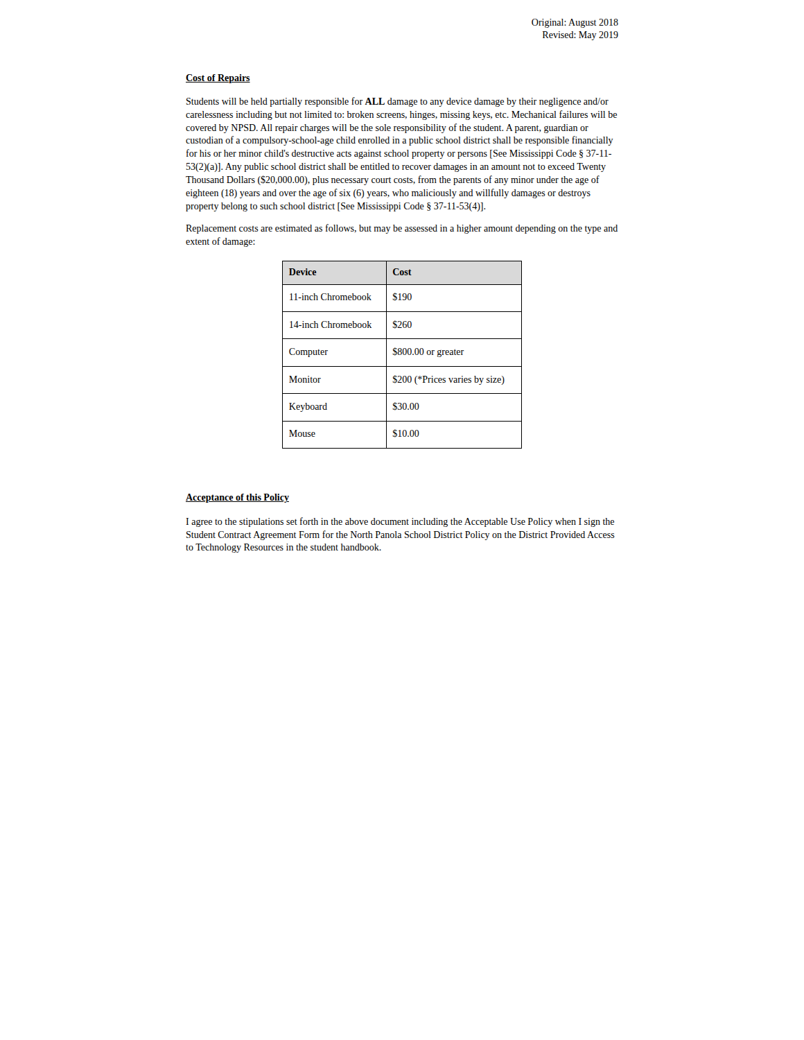Original: August 2018
Revised: May 2019
Cost of Repairs
Students will be held partially responsible for ALL damage to any device damage by their negligence and/or carelessness including but not limited to: broken screens, hinges, missing keys, etc. Mechanical failures will be covered by NPSD. All repair charges will be the sole responsibility of the student. A parent, guardian or custodian of a compulsory-school-age child enrolled in a public school district shall be responsible financially for his or her minor child's destructive acts against school property or persons [See Mississippi Code § 37-11-53(2)(a)]. Any public school district shall be entitled to recover damages in an amount not to exceed Twenty Thousand Dollars ($20,000.00), plus necessary court costs, from the parents of any minor under the age of eighteen (18) years and over the age of six (6) years, who maliciously and willfully damages or destroys property belong to such school district [See Mississippi Code § 37-11-53(4)].
Replacement costs are estimated as follows, but may be assessed in a higher amount depending on the type and extent of damage:
| Device | Cost |
| --- | --- |
| 11-inch Chromebook | $190 |
| 14-inch Chromebook | $260 |
| Computer | $800.00 or greater |
| Monitor | $200 (*Prices varies by size) |
| Keyboard | $30.00 |
| Mouse | $10.00 |
Acceptance of this Policy
I agree to the stipulations set forth in the above document including the Acceptable Use Policy when I sign the Student Contract Agreement Form for the North Panola School District Policy on the District Provided Access to Technology Resources in the student handbook.